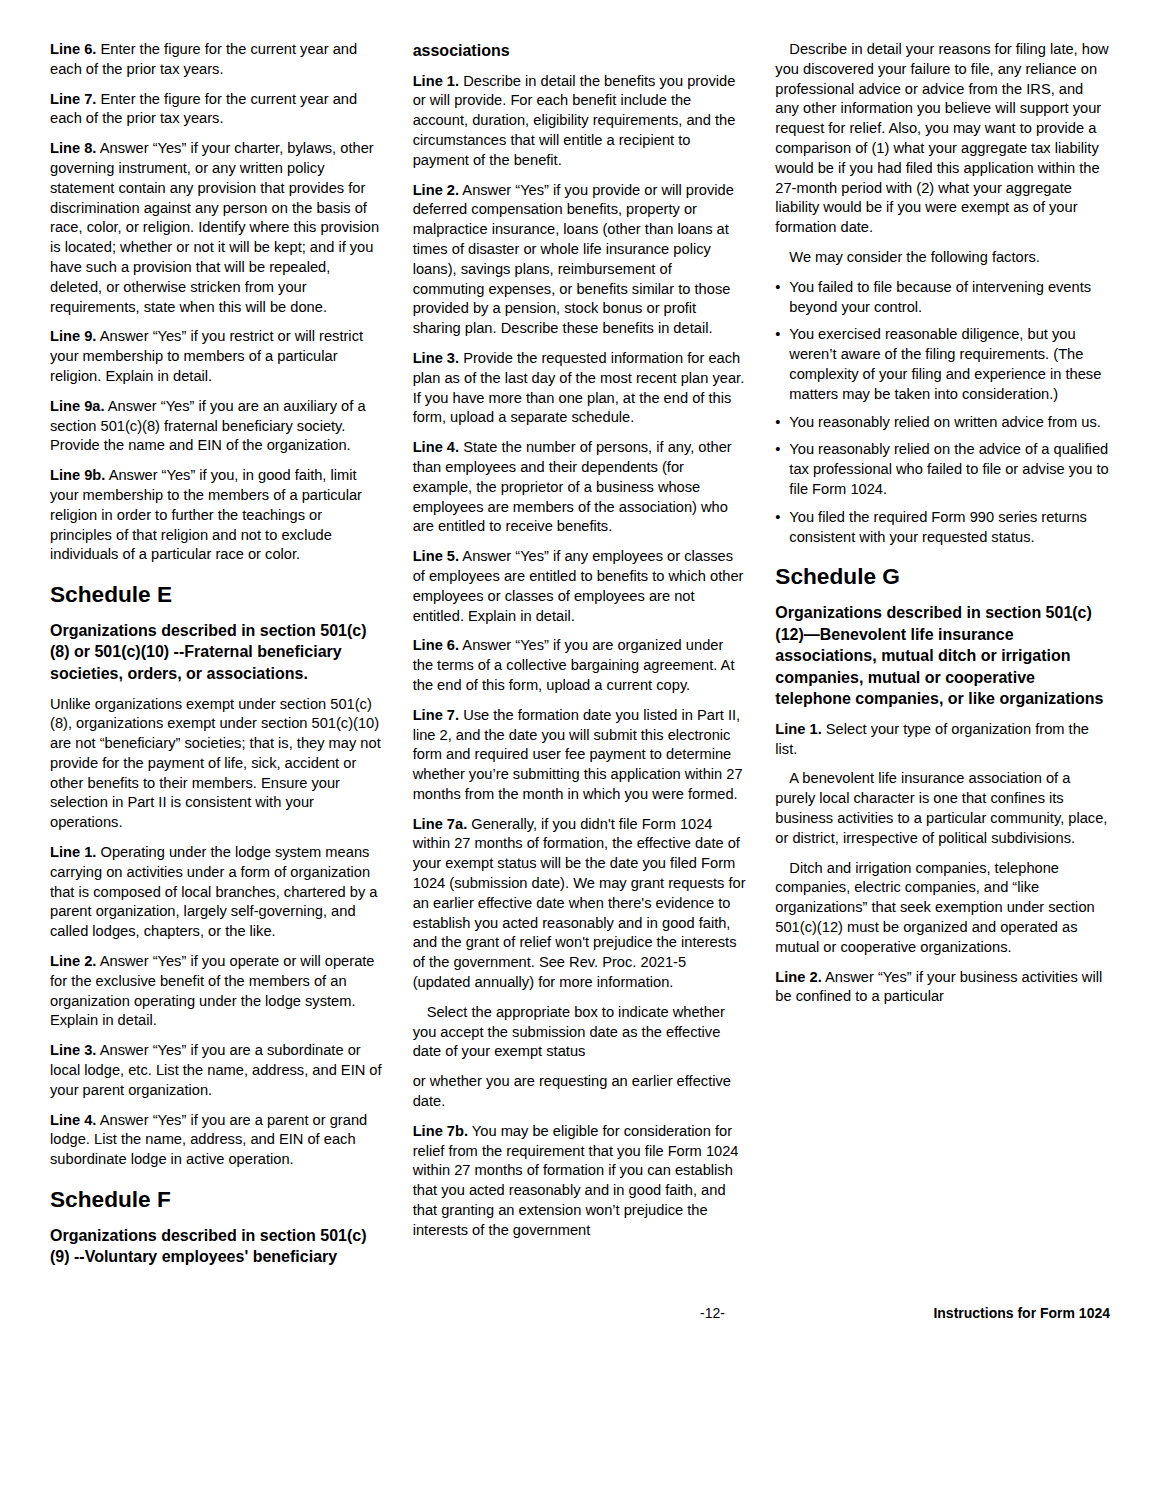Line 6. Enter the figure for the current year and each of the prior tax years.
Line 7. Enter the figure for the current year and each of the prior tax years.
Line 8. Answer “Yes” if your charter, bylaws, other governing instrument, or any written policy statement contain any provision that provides for discrimination against any person on the basis of race, color, or religion. Identify where this provision is located; whether or not it will be kept; and if you have such a provision that will be repealed, deleted, or otherwise stricken from your requirements, state when this will be done.
Line 9. Answer “Yes” if you restrict or will restrict your membership to members of a particular religion. Explain in detail.
Line 9a. Answer “Yes” if you are an auxiliary of a section 501(c)(8) fraternal beneficiary society. Provide the name and EIN of the organization.
Line 9b. Answer “Yes” if you, in good faith, limit your membership to the members of a particular religion in order to further the teachings or principles of that religion and not to exclude individuals of a particular race or color.
Schedule E
Organizations described in section 501(c)(8) or 501(c)(10) --Fraternal beneficiary societies, orders, or associations.
Unlike organizations exempt under section 501(c)(8), organizations exempt under section 501(c)(10) are not “beneficiary” societies; that is, they may not provide for the payment of life, sick, accident or other benefits to their members. Ensure your selection in Part II is consistent with your operations.
Line 1. Operating under the lodge system means carrying on activities under a form of organization that is composed of local branches, chartered by a parent organization, largely self-governing, and called lodges, chapters, or the like.
Line 2. Answer “Yes” if you operate or will operate for the exclusive benefit of the members of an organization operating under the lodge system. Explain in detail.
Line 3. Answer “Yes” if you are a subordinate or local lodge, etc. List the name, address, and EIN of your parent organization.
Line 4. Answer “Yes” if you are a parent or grand lodge. List the name, address, and EIN of each subordinate lodge in active operation.
Schedule F
Organizations described in section 501(c)(9) --Voluntary employees' beneficiary associations
Line 1. Describe in detail the benefits you provide or will provide. For each benefit include the account, duration, eligibility requirements, and the circumstances that will entitle a recipient to payment of the benefit.
Line 2. Answer “Yes” if you provide or will provide deferred compensation benefits, property or malpractice insurance, loans (other than loans at times of disaster or whole life insurance policy loans), savings plans, reimbursement of commuting expenses, or benefits similar to those provided by a pension, stock bonus or profit sharing plan. Describe these benefits in detail.
Line 3. Provide the requested information for each plan as of the last day of the most recent plan year. If you have more than one plan, at the end of this form, upload a separate schedule.
Line 4. State the number of persons, if any, other than employees and their dependents (for example, the proprietor of a business whose employees are members of the association) who are entitled to receive benefits.
Line 5. Answer “Yes” if any employees or classes of employees are entitled to benefits to which other employees or classes of employees are not entitled. Explain in detail.
Line 6. Answer “Yes” if you are organized under the terms of a collective bargaining agreement. At the end of this form, upload a current copy.
Line 7. Use the formation date you listed in Part II, line 2, and the date you will submit this electronic form and required user fee payment to determine whether you’re submitting this application within 27 months from the month in which you were formed.
Line 7a. Generally, if you didn't file Form 1024 within 27 months of formation, the effective date of your exempt status will be the date you filed Form 1024 (submission date). We may grant requests for an earlier effective date when there's evidence to establish you acted reasonably and in good faith, and the grant of relief won't prejudice the interests of the government. See Rev. Proc. 2021-5 (updated annually) for more information.
Select the appropriate box to indicate whether you accept the submission date as the effective date of your exempt status
or whether you are requesting an earlier effective date.
Line 7b. You may be eligible for consideration for relief from the requirement that you file Form 1024 within 27 months of formation if you can establish that you acted reasonably and in good faith, and that granting an extension won’t prejudice the interests of the government
Describe in detail your reasons for filing late, how you discovered your failure to file, any reliance on professional advice or advice from the IRS, and any other information you believe will support your request for relief. Also, you may want to provide a comparison of (1) what your aggregate tax liability would be if you had filed this application within the 27-month period with (2) what your aggregate liability would be if you were exempt as of your formation date.
We may consider the following factors.
You failed to file because of intervening events beyond your control.
You exercised reasonable diligence, but you weren’t aware of the filing requirements. (The complexity of your filing and experience in these matters may be taken into consideration.)
You reasonably relied on written advice from us.
You reasonably relied on the advice of a qualified tax professional who failed to file or advise you to file Form 1024.
You filed the required Form 990 series returns consistent with your requested status.
Schedule G
Organizations described in section 501(c)(12)—Benevolent life insurance associations, mutual ditch or irrigation companies, mutual or cooperative telephone companies, or like organizations
Line 1. Select your type of organization from the list.
A benevolent life insurance association of a purely local character is one that confines its business activities to a particular community, place, or district, irrespective of political subdivisions.
Ditch and irrigation companies, telephone companies, electric companies, and “like organizations” that seek exemption under section 501(c)(12) must be organized and operated as mutual or cooperative organizations.
Line 2. Answer “Yes” if your business activities will be confined to a particular
-12- Instructions for Form 1024